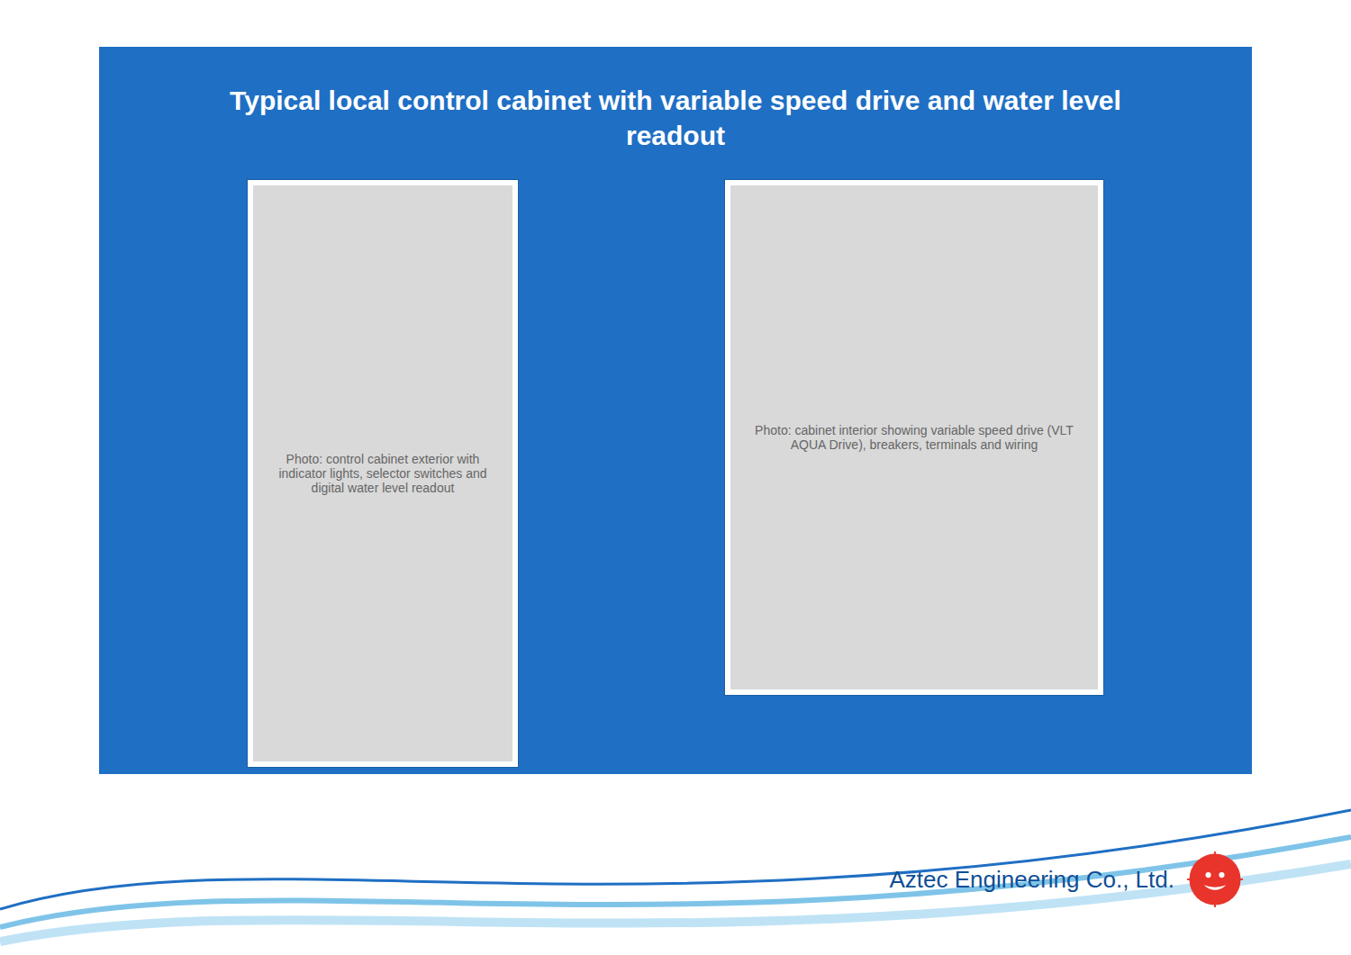Typical local control cabinet with variable speed drive and water level readout
Photo: control cabinet exterior with indicator lights, selector switches and digital water level readout
Photo: cabinet interior showing variable speed drive (VLT AQUA Drive), breakers, terminals and wiring
Aztec Engineering Co., Ltd.